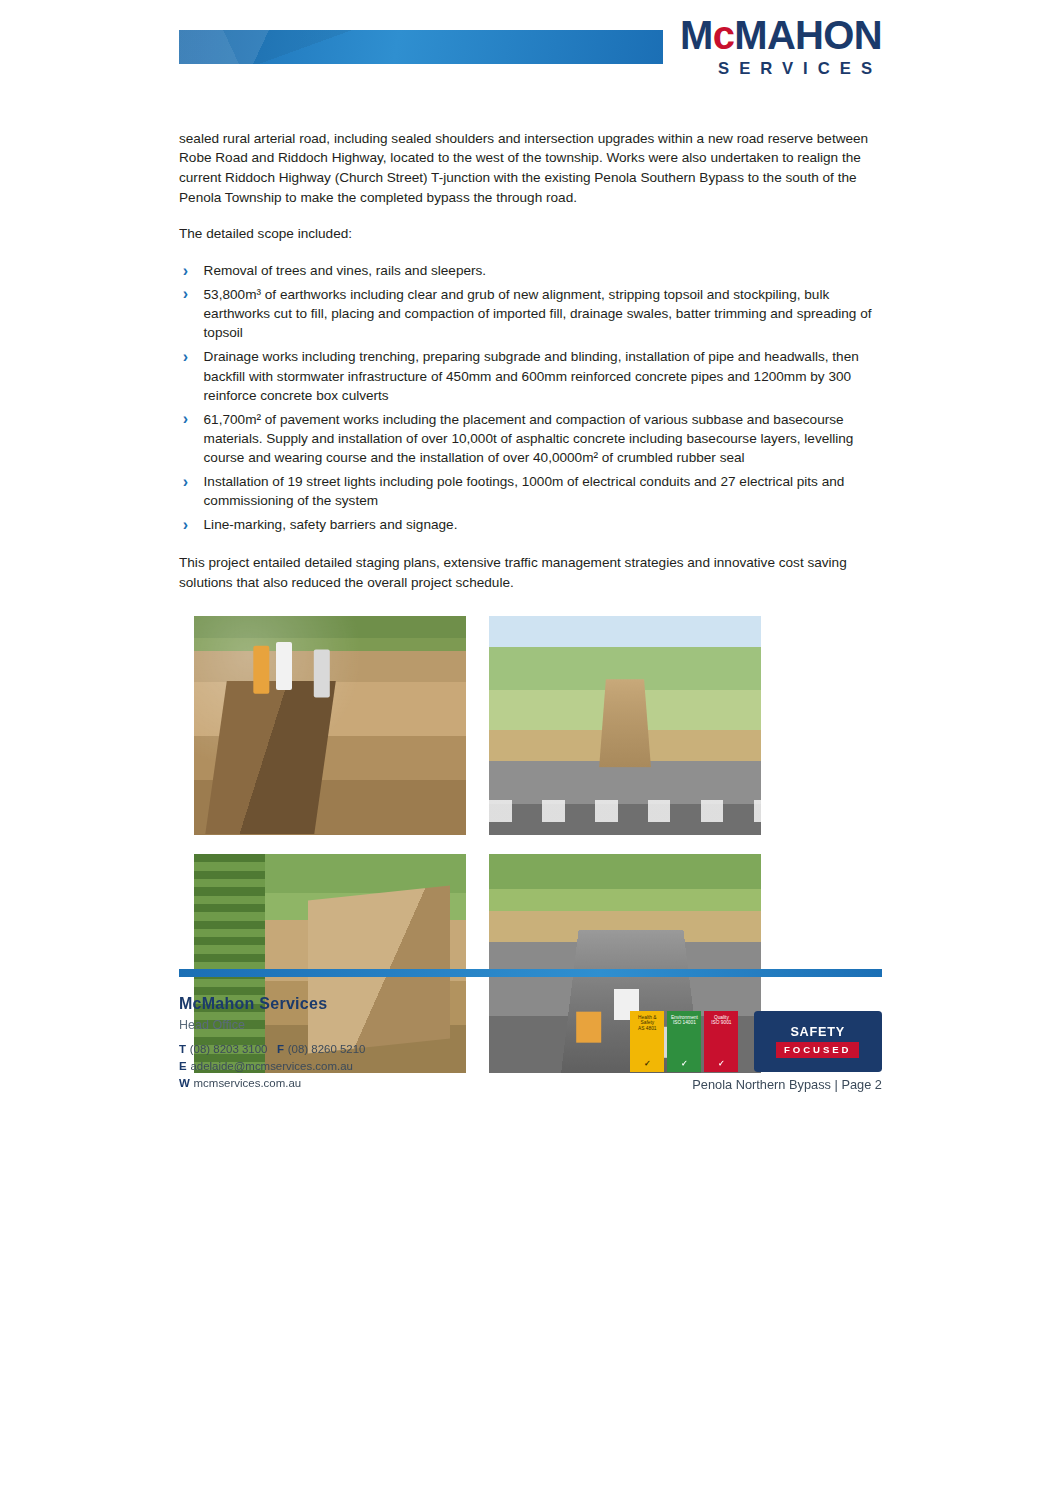Mc MAHON
SERVICES
sealed rural arterial road, including sealed shoulders and intersection upgrades within a new road reserve between Robe Road and Riddoch Highway, located to the west of the township. Works were also undertaken to realign the current Riddoch Highway (Church Street) T-junction with the existing Penola Southern Bypass to the south of the Penola Township to make the completed bypass the through road.
The detailed scope included:
Removal of trees and vines, rails and sleepers.
53,800m³ of earthworks including clear and grub of new alignment, stripping topsoil and stockpiling, bulk earthworks cut to fill, placing and compaction of imported fill, drainage swales, batter trimming and spreading of topsoil
Drainage works including trenching, preparing subgrade and blinding, installation of pipe and headwalls, then backfill with stormwater infrastructure of 450mm and 600mm reinforced concrete pipes and 1200mm by 300 reinforce concrete box culverts
61,700m² of pavement works including the placement and compaction of various subbase and basecourse materials. Supply and installation of over 10,000t of asphaltic concrete including basecourse layers, levelling course and wearing course and the installation of over 40,0000m² of crumbled rubber seal
Installation of 19 street lights including pole footings, 1000m of electrical conduits and 27 electrical pits and commissioning of the system
Line-marking, safety barriers and signage.
This project entailed detailed staging plans, extensive traffic management strategies and innovative cost saving solutions that also reduced the overall project schedule.
McMahon Services
Head Office
T(08) 8203 3100 F(08) 8260 5210
Eadelaide@mcmservices.com.au
Wmcmservices.com.au
Health & Safety
AS 4801
✓
Environment
ISO 14001
✓
Quality
ISO 9001
✓
SAFETY
FOCUSED
Penola Northern Bypass | Page 2